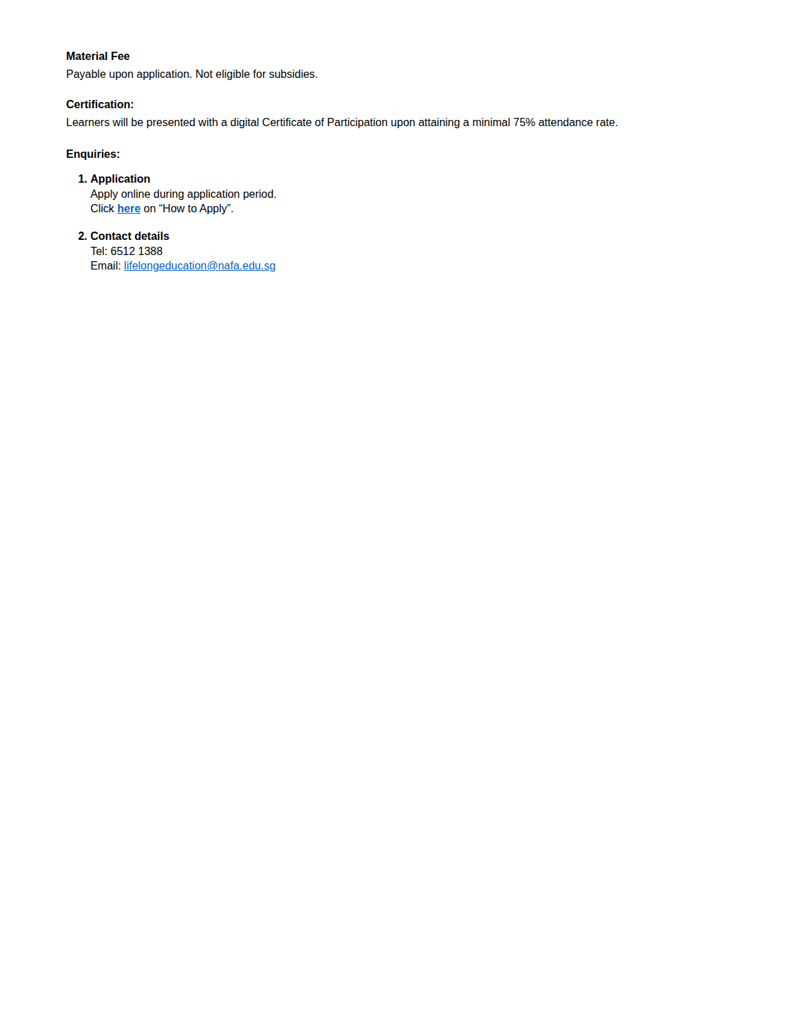Material Fee
Payable upon application. Not eligible for subsidies.
Certification:
Learners will be presented with a digital Certificate of Participation upon attaining a minimal 75% attendance rate.
Enquiries:
Application Apply online during application period. Click here on “How to Apply”.
Contact details Tel: 6512 1388 Email: lifelongeducation@nafa.edu.sg